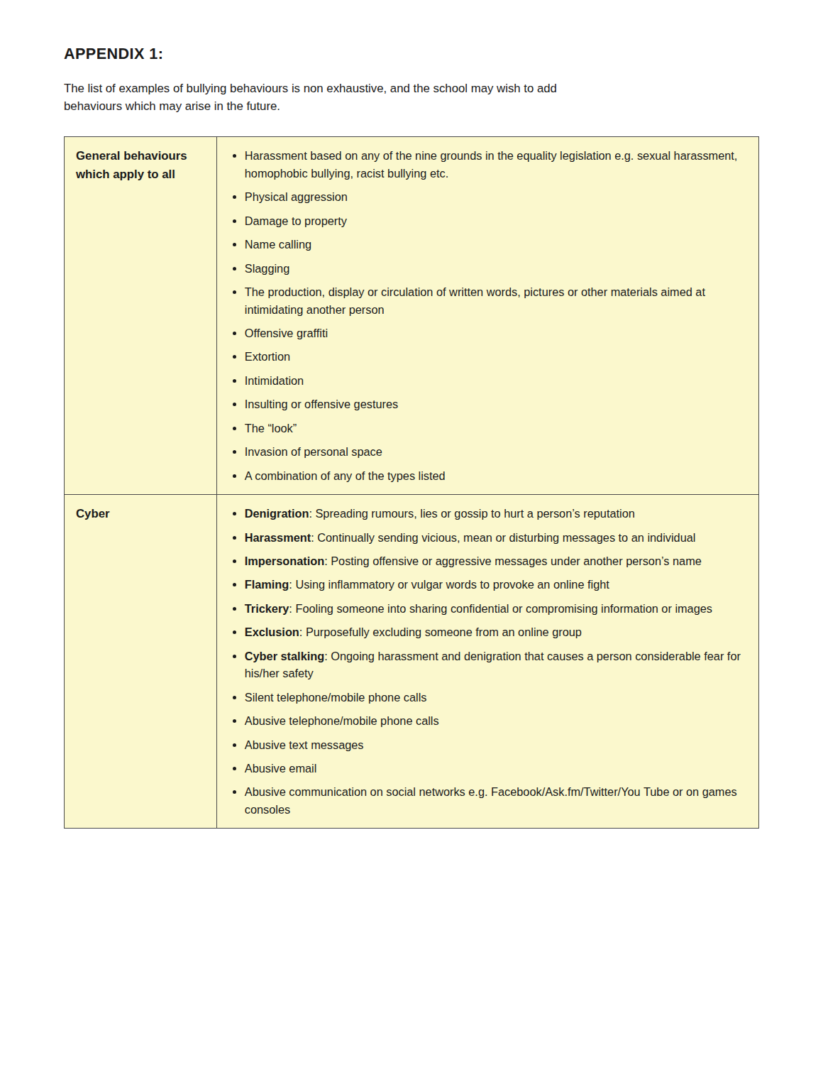APPENDIX 1:
The list of examples of bullying behaviours is non exhaustive, and the school may wish to add behaviours which may arise in the future.
| General behaviours which apply to all | Harassment based on any of the nine grounds in the equality legislation e.g. sexual harassment, homophobic bullying, racist bullying etc. Physical aggression Damage to property Name calling Slagging The production, display or circulation of written words, pictures or other materials aimed at intimidating another person Offensive graffiti Extortion Intimidation Insulting or offensive gestures The “look” Invasion of personal space A combination of any of the types listed |
| Cyber | Denigration : Spreading rumours, lies or gossip to hurt a person’s reputation Harassment : Continually sending vicious, mean or disturbing messages to an individual Impersonation : Posting offensive or aggressive messages under another person’s name Flaming : Using inflammatory or vulgar words to provoke an online fight Trickery : Fooling someone into sharing confidential or compromising information or images Exclusion : Purposefully excluding someone from an online group Cyber stalking : Ongoing harassment and denigration that causes a person considerable fear for his/her safety Silent telephone/mobile phone calls Abusive telephone/mobile phone calls Abusive text messages Abusive email Abusive communication on social networks e.g. Facebook/Ask.fm/Twitter/You Tube or on games consoles |